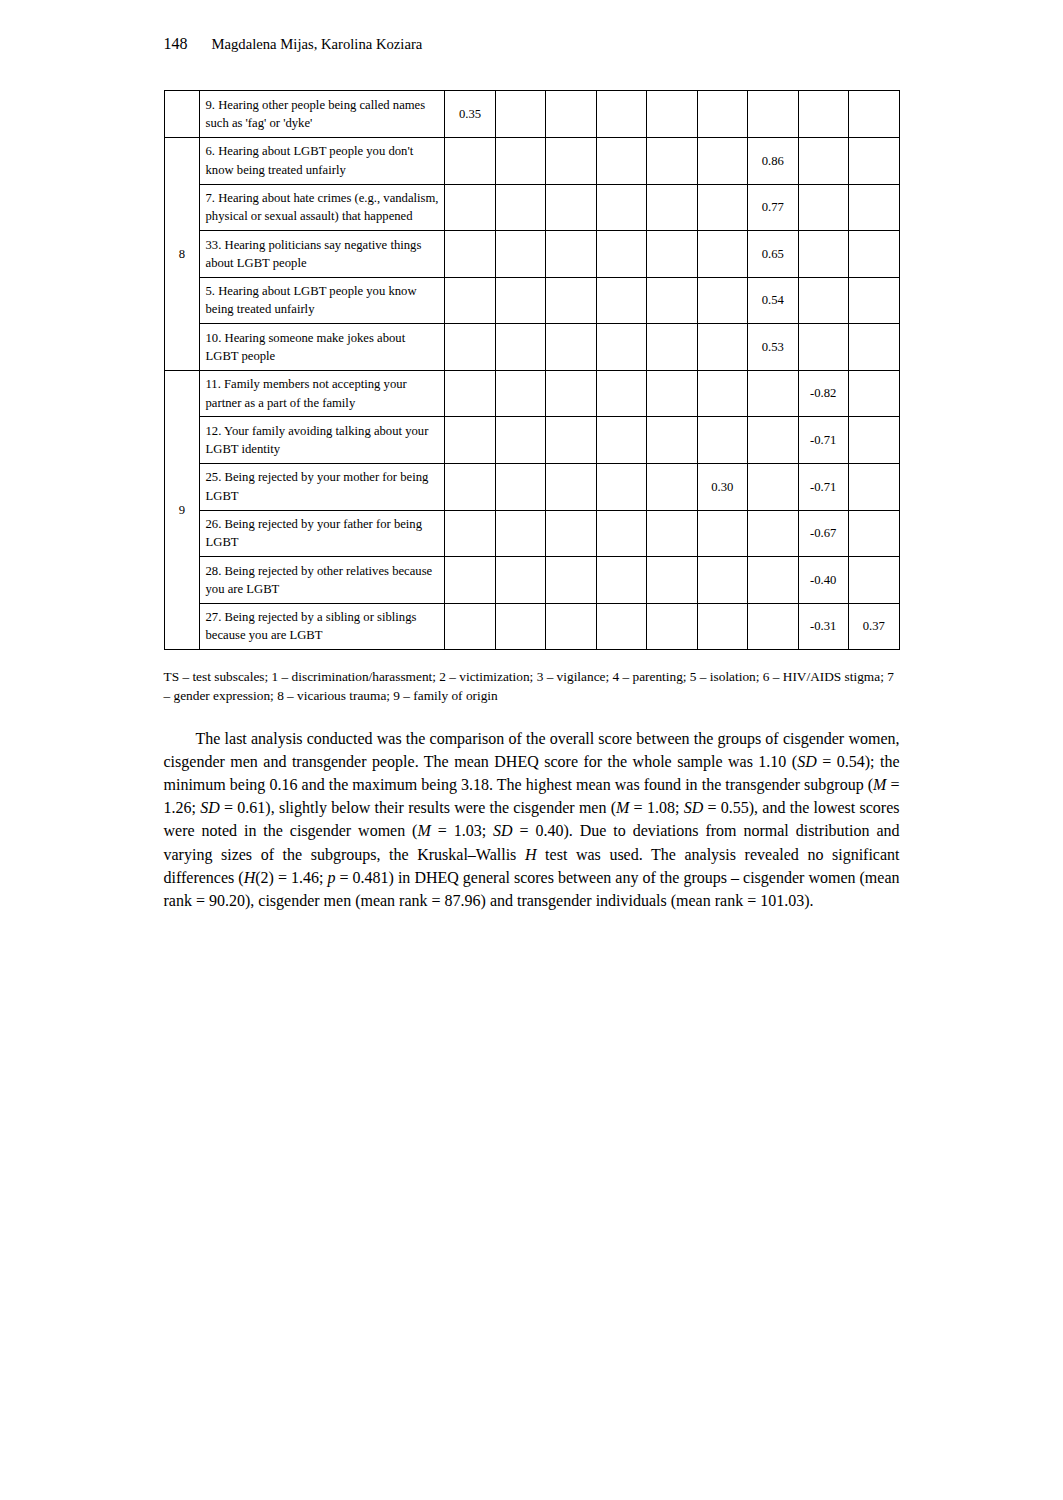148 Magdalena Mijas, Karolina Koziara
| | 9. Hearing other people being called names such as 'fag' or 'dyke' | 0.35 | | | | | | | | |
| 8 | 6. Hearing about LGBT people you don't know being treated unfairly | | | | | | | 0.86 | | |
| 7. Hearing about hate crimes (e.g., vandalism, physical or sexual assault) that happened | | | | | | | 0.77 | | |
| 33. Hearing politicians say negative things about LGBT people | | | | | | | 0.65 | | |
| 5. Hearing about LGBT people you know being treated unfairly | | | | | | | 0.54 | | |
| 10. Hearing someone make jokes about LGBT people | | | | | | | 0.53 | | |
| 9 | 11. Family members not accepting your partner as a part of the family | | | | | | | | -0.82 | |
| 12. Your family avoiding talking about your LGBT identity | | | | | | | | -0.71 | |
| 25. Being rejected by your mother for being LGBT | | | | | | 0.30 | | -0.71 | |
| 26. Being rejected by your father for being LGBT | | | | | | | | -0.67 | |
| 28. Being rejected by other relatives because you are LGBT | | | | | | | | -0.40 | |
| 27. Being rejected by a sibling or siblings because you are LGBT | | | | | | | | -0.31 | 0.37 |
TS – test subscales; 1 – discrimination/harassment; 2 – victimization; 3 – vigilance; 4 – parenting; 5 – isolation; 6 – HIV/AIDS stigma; 7 – gender expression; 8 – vicarious trauma; 9 – family of origin
The last analysis conducted was the comparison of the overall score between the groups of cisgender women, cisgender men and transgender people. The mean DHEQ score for the whole sample was 1.10 (SD = 0.54); the minimum being 0.16 and the maximum being 3.18. The highest mean was found in the transgender subgroup (M = 1.26; SD = 0.61), slightly below their results were the cisgender men (M = 1.08; SD = 0.55), and the lowest scores were noted in the cisgender women (M = 1.03; SD = 0.40). Due to deviations from normal distribution and varying sizes of the subgroups, the Kruskal–Wallis H test was used. The analysis revealed no significant differences (H(2) = 1.46; p = 0.481) in DHEQ general scores between any of the groups – cisgender women (mean rank = 90.20), cisgender men (mean rank = 87.96) and transgender individuals (mean rank = 101.03).